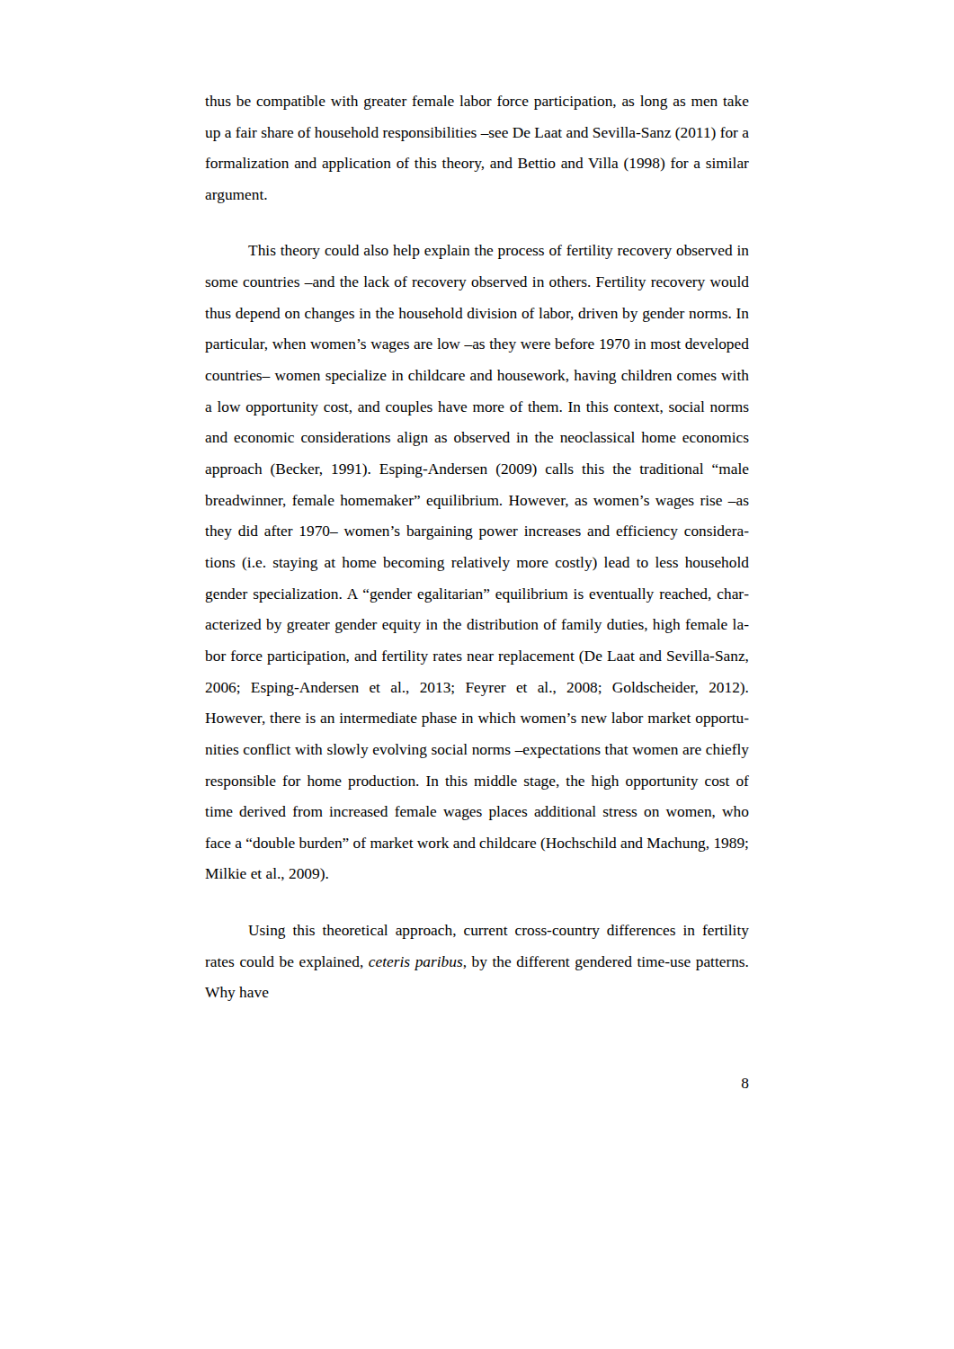thus be compatible with greater female labor force participation, as long as men take up a fair share of household responsibilities –see De Laat and Sevilla-Sanz (2011) for a formalization and application of this theory, and Bettio and Villa (1998) for a similar argument.
This theory could also help explain the process of fertility recovery observed in some countries –and the lack of recovery observed in others. Fertility recovery would thus depend on changes in the household division of labor, driven by gender norms. In particular, when women’s wages are low –as they were before 1970 in most developed countries– women specialize in childcare and housework, having children comes with a low opportunity cost, and couples have more of them. In this context, social norms and economic considerations align as observed in the neoclassical home economics approach (Becker, 1991). Esping-Andersen (2009) calls this the traditional “male breadwinner, female homemaker” equilibrium. However, as women’s wages rise –as they did after 1970– women’s bargaining power increases and efficiency considerations (i.e. staying at home becoming relatively more costly) lead to less household gender specialization. A “gender egalitarian” equilibrium is eventually reached, characterized by greater gender equity in the distribution of family duties, high female labor force participation, and fertility rates near replacement (De Laat and Sevilla-Sanz, 2006; Esping-Andersen et al., 2013; Feyrer et al., 2008; Goldscheider, 2012). However, there is an intermediate phase in which women’s new labor market opportunities conflict with slowly evolving social norms –expectations that women are chiefly responsible for home production. In this middle stage, the high opportunity cost of time derived from increased female wages places additional stress on women, who face a “double burden” of market work and childcare (Hochschild and Machung, 1989; Milkie et al., 2009).
Using this theoretical approach, current cross-country differences in fertility rates could be explained, ceteris paribus, by the different gendered time-use patterns. Why have
8